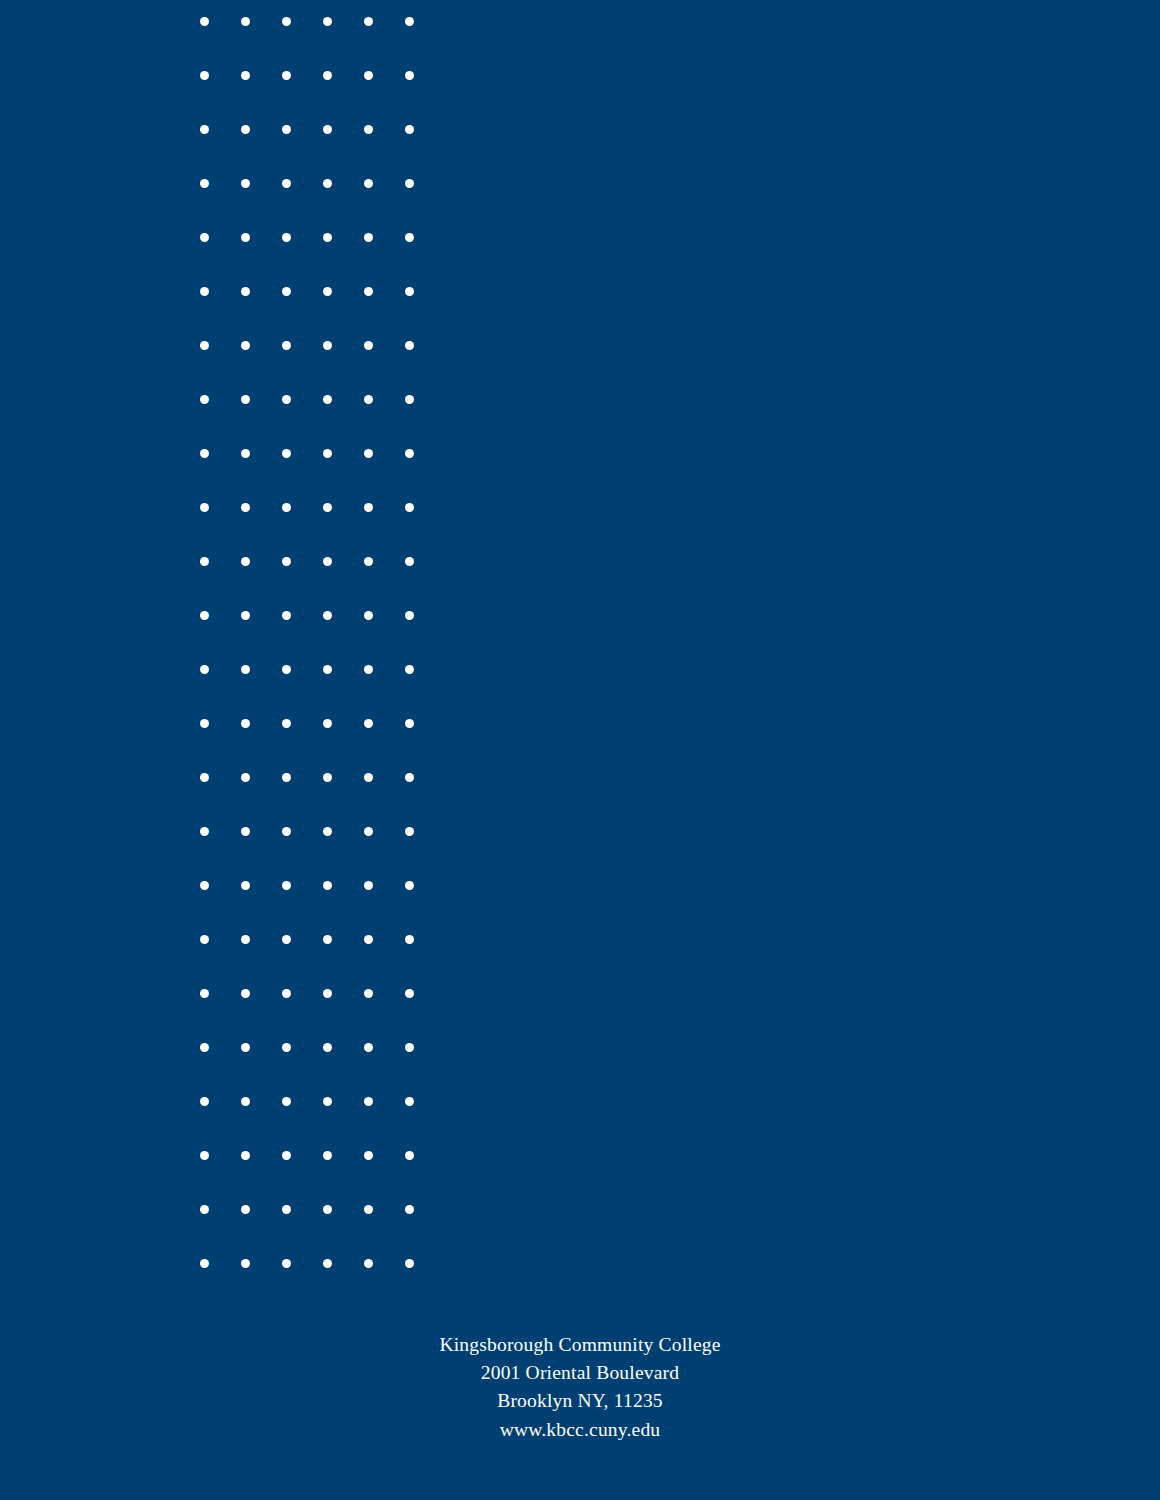Kingsborough Community College
2001 Oriental Boulevard
Brooklyn NY, 11235
www.kbcc.cuny.edu